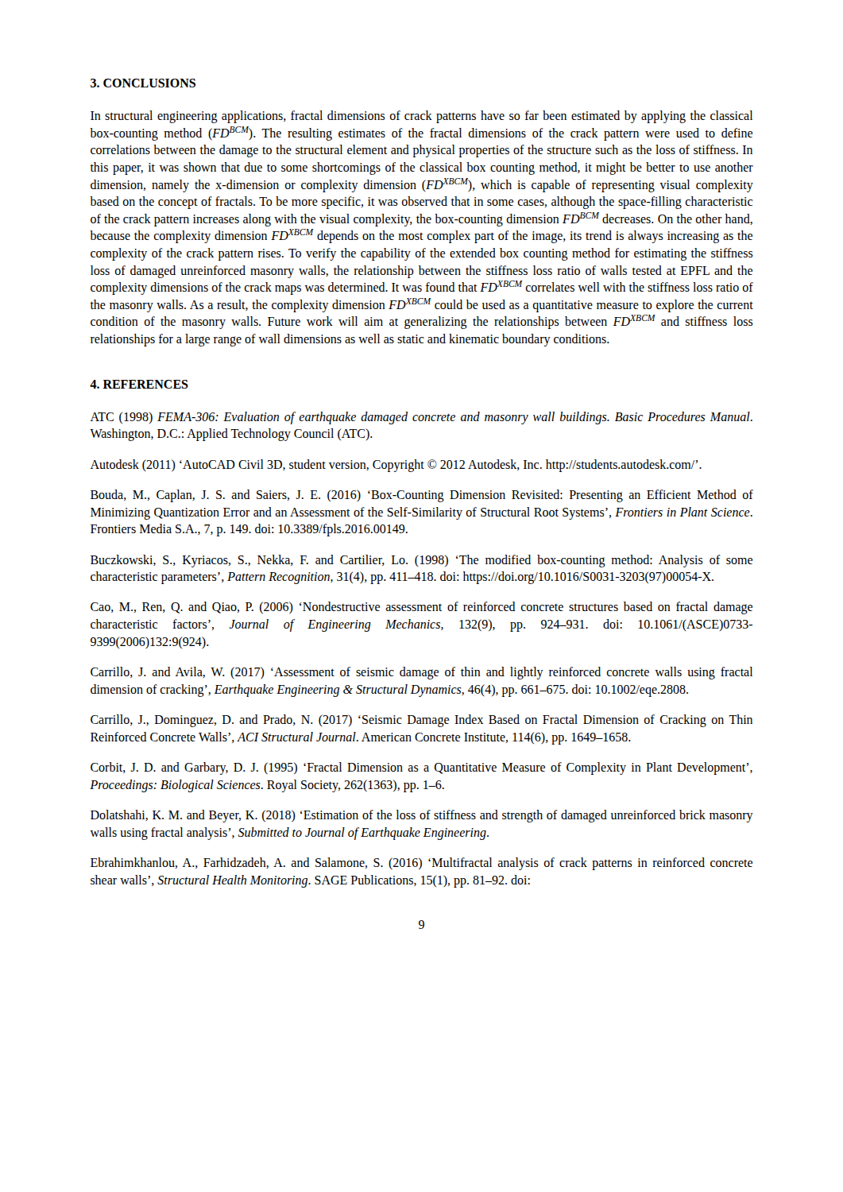3. CONCLUSIONS
In structural engineering applications, fractal dimensions of crack patterns have so far been estimated by applying the classical box-counting method (FDBCM). The resulting estimates of the fractal dimensions of the crack pattern were used to define correlations between the damage to the structural element and physical properties of the structure such as the loss of stiffness. In this paper, it was shown that due to some shortcomings of the classical box counting method, it might be better to use another dimension, namely the x-dimension or complexity dimension (FDXBCM), which is capable of representing visual complexity based on the concept of fractals. To be more specific, it was observed that in some cases, although the space-filling characteristic of the crack pattern increases along with the visual complexity, the box-counting dimension FDBCM decreases. On the other hand, because the complexity dimension FDXBCM depends on the most complex part of the image, its trend is always increasing as the complexity of the crack pattern rises. To verify the capability of the extended box counting method for estimating the stiffness loss of damaged unreinforced masonry walls, the relationship between the stiffness loss ratio of walls tested at EPFL and the complexity dimensions of the crack maps was determined. It was found that FDXBCM correlates well with the stiffness loss ratio of the masonry walls. As a result, the complexity dimension FDXBCM could be used as a quantitative measure to explore the current condition of the masonry walls. Future work will aim at generalizing the relationships between FDXBCM and stiffness loss relationships for a large range of wall dimensions as well as static and kinematic boundary conditions.
4. REFERENCES
ATC (1998) FEMA-306: Evaluation of earthquake damaged concrete and masonry wall buildings. Basic Procedures Manual. Washington, D.C.: Applied Technology Council (ATC).
Autodesk (2011) ‘AutoCAD Civil 3D, student version, Copyright © 2012 Autodesk, Inc. http://students.autodesk.com/’.
Bouda, M., Caplan, J. S. and Saiers, J. E. (2016) ‘Box-Counting Dimension Revisited: Presenting an Efficient Method of Minimizing Quantization Error and an Assessment of the Self-Similarity of Structural Root Systems’, Frontiers in Plant Science. Frontiers Media S.A., 7, p. 149. doi: 10.3389/fpls.2016.00149.
Buczkowski, S., Kyriacos, S., Nekka, F. and Cartilier, Lo. (1998) ‘The modified box-counting method: Analysis of some characteristic parameters’, Pattern Recognition, 31(4), pp. 411–418. doi: https://doi.org/10.1016/S0031-3203(97)00054-X.
Cao, M., Ren, Q. and Qiao, P. (2006) ‘Nondestructive assessment of reinforced concrete structures based on fractal damage characteristic factors’, Journal of Engineering Mechanics, 132(9), pp. 924–931. doi: 10.1061/(ASCE)0733-9399(2006)132:9(924).
Carrillo, J. and Avila, W. (2017) ‘Assessment of seismic damage of thin and lightly reinforced concrete walls using fractal dimension of cracking’, Earthquake Engineering & Structural Dynamics, 46(4), pp. 661–675. doi: 10.1002/eqe.2808.
Carrillo, J., Dominguez, D. and Prado, N. (2017) ‘Seismic Damage Index Based on Fractal Dimension of Cracking on Thin Reinforced Concrete Walls’, ACI Structural Journal. American Concrete Institute, 114(6), pp. 1649–1658.
Corbit, J. D. and Garbary, D. J. (1995) ‘Fractal Dimension as a Quantitative Measure of Complexity in Plant Development’, Proceedings: Biological Sciences. Royal Society, 262(1363), pp. 1–6.
Dolatshahi, K. M. and Beyer, K. (2018) ‘Estimation of the loss of stiffness and strength of damaged unreinforced brick masonry walls using fractal analysis’, Submitted to Journal of Earthquake Engineering.
Ebrahimkhanlou, A., Farhidzadeh, A. and Salamone, S. (2016) ‘Multifractal analysis of crack patterns in reinforced concrete shear walls’, Structural Health Monitoring. SAGE Publications, 15(1), pp. 81–92. doi:
9